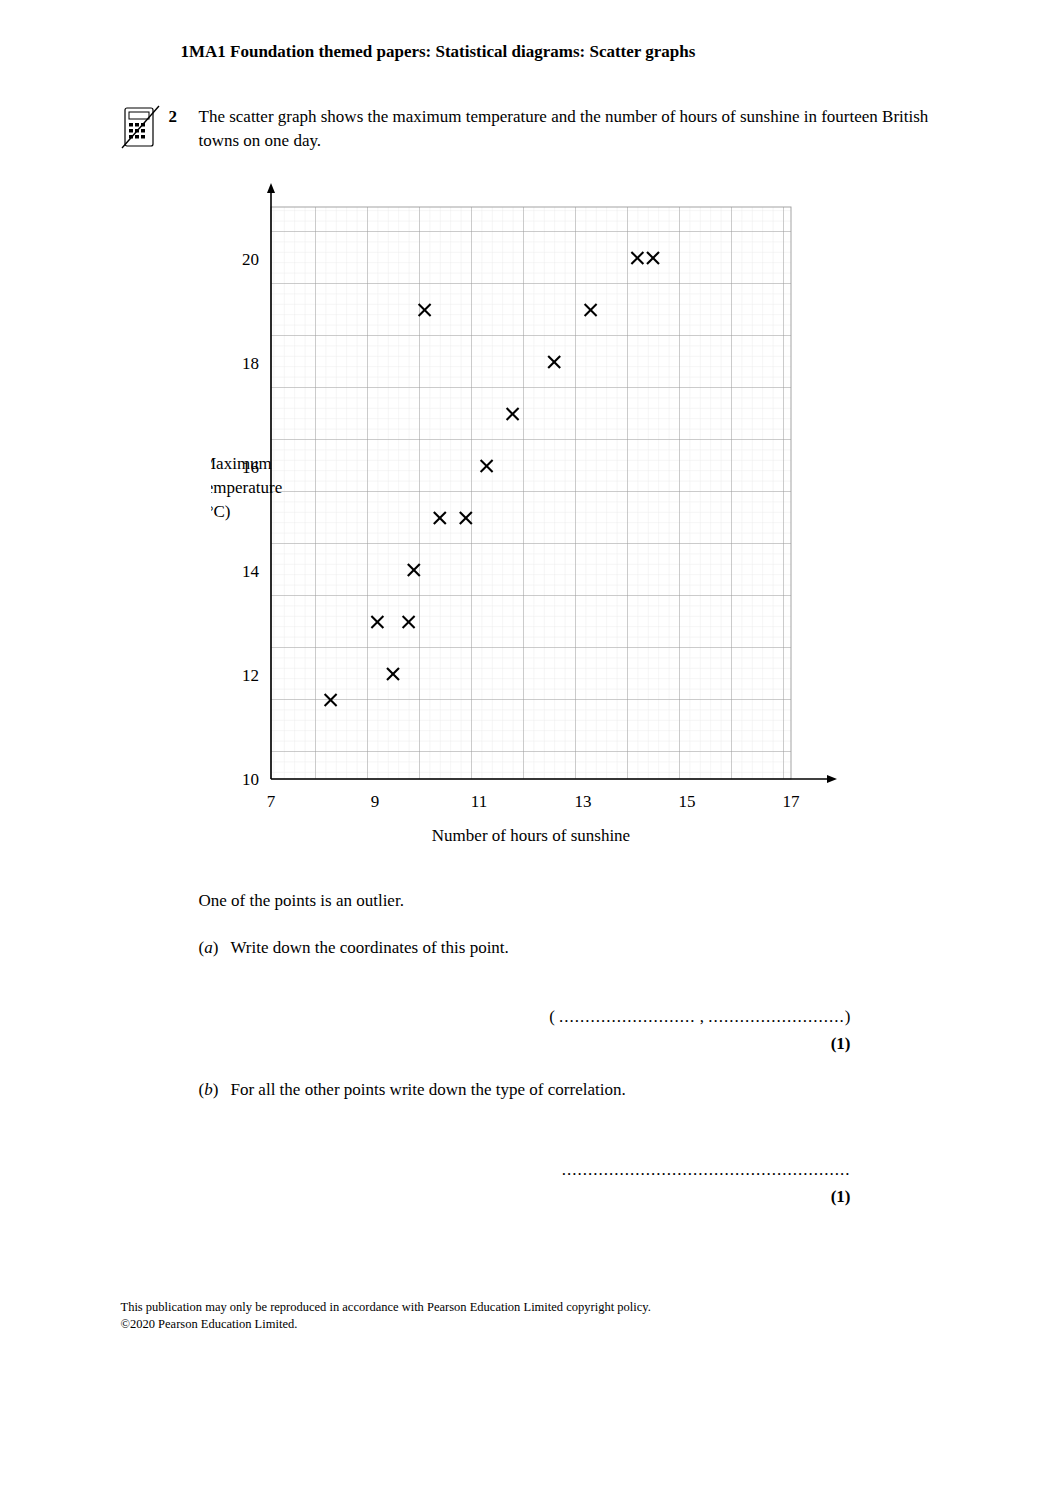1MA1 Foundation themed papers: Statistical diagrams: Scatter graphs
2
The scatter graph shows the maximum temperature and the number of hours of sunshine in fourteen British towns on one day.
10 12 14 16 18 20 7 9 11 13 15 17 Number of hours of sunshine Maximum temperature (°C)
One of the points is an outlier.
(a)
Write down the coordinates of this point.
( .......................... , ..........................)
(1)
(b)
For all the other points write down the type of correlation.
.......................................................
(1)
This publication may only be reproduced in accordance with Pearson Education Limited copyright policy.
©2020 Pearson Education Limited.